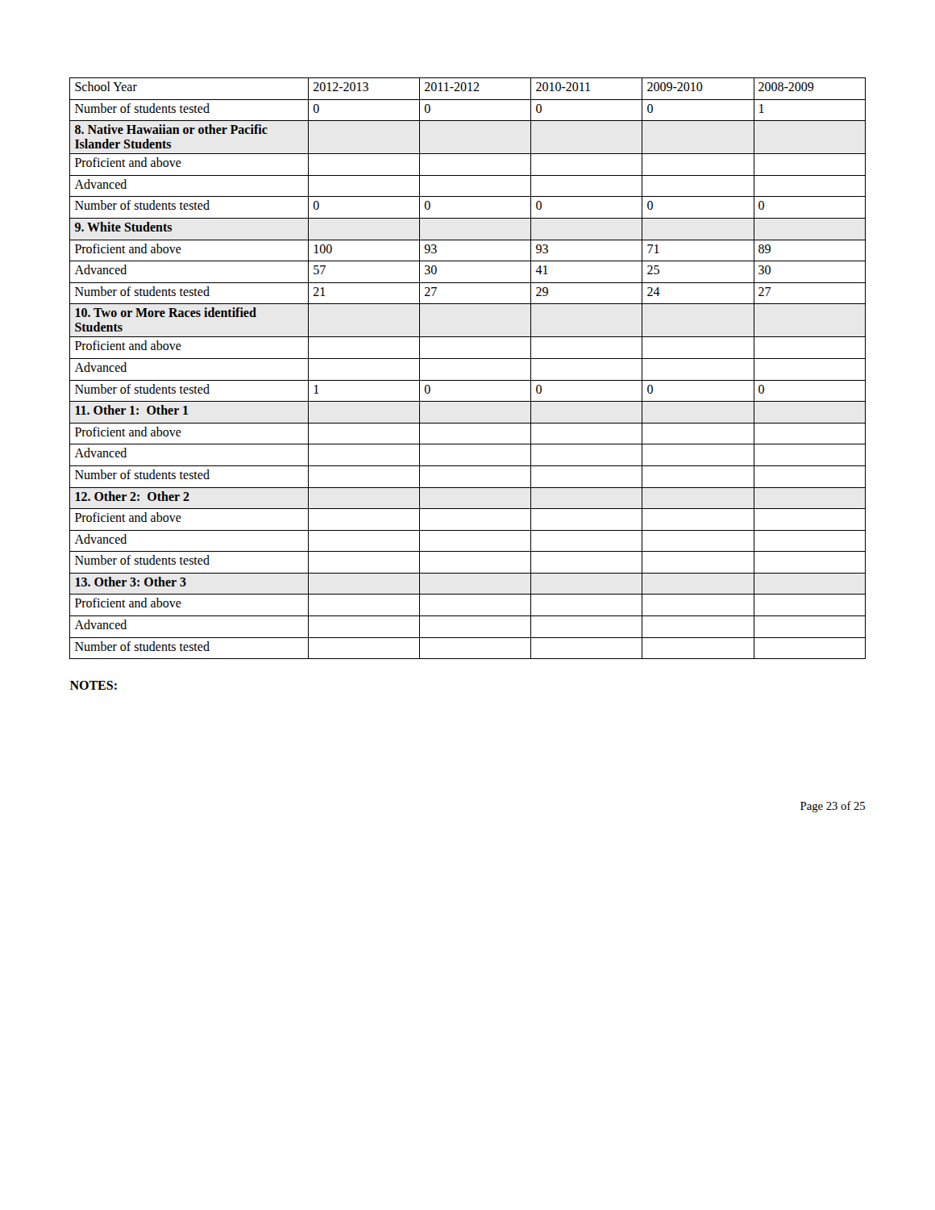| School Year | 2012-2013 | 2011-2012 | 2010-2011 | 2009-2010 | 2008-2009 |
| Number of students tested | 0 | 0 | 0 | 0 | 1 |
| 8. Native Hawaiian or other Pacific Islander Students | | | | | |
| Proficient and above | | | | | |
| Advanced | | | | | |
| Number of students tested | 0 | 0 | 0 | 0 | 0 |
| 9. White Students | | | | | |
| Proficient and above | 100 | 93 | 93 | 71 | 89 |
| Advanced | 57 | 30 | 41 | 25 | 30 |
| Number of students tested | 21 | 27 | 29 | 24 | 27 |
| 10. Two or More Races identified Students | | | | | |
| Proficient and above | | | | | |
| Advanced | | | | | |
| Number of students tested | 1 | 0 | 0 | 0 | 0 |
| 11. Other 1: Other 1 | | | | | |
| Proficient and above | | | | | |
| Advanced | | | | | |
| Number of students tested | | | | | |
| 12. Other 2: Other 2 | | | | | |
| Proficient and above | | | | | |
| Advanced | | | | | |
| Number of students tested | | | | | |
| 13. Other 3: Other 3 | | | | | |
| Proficient and above | | | | | |
| Advanced | | | | | |
| Number of students tested | | | | | |
NOTES:
Page 23 of 25